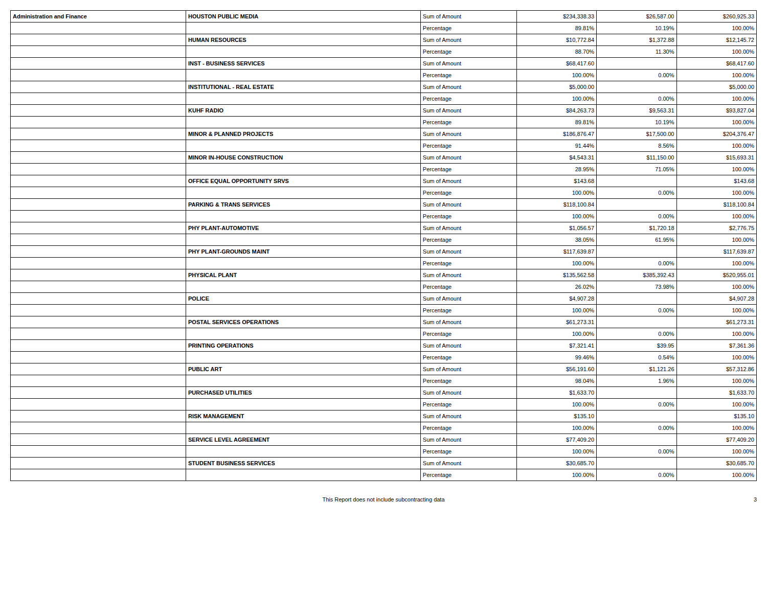| Administration and Finance | HOUSTON PUBLIC MEDIA | Sum of Amount | $234,338.33 | $26,587.00 | $260,925.33 |
| | | Percentage | 89.81% | 10.19% | 100.00% |
| | HUMAN RESOURCES | Sum of Amount | $10,772.84 | $1,372.88 | $12,145.72 |
| | | Percentage | 88.70% | 11.30% | 100.00% |
| | INST - BUSINESS SERVICES | Sum of Amount | $68,417.60 | | $68,417.60 |
| | | Percentage | 100.00% | 0.00% | 100.00% |
| | INSTITUTIONAL - REAL ESTATE | Sum of Amount | $5,000.00 | | $5,000.00 |
| | | Percentage | 100.00% | 0.00% | 100.00% |
| | KUHF RADIO | Sum of Amount | $84,263.73 | $9,563.31 | $93,827.04 |
| | | Percentage | 89.81% | 10.19% | 100.00% |
| | MINOR & PLANNED PROJECTS | Sum of Amount | $186,876.47 | $17,500.00 | $204,376.47 |
| | | Percentage | 91.44% | 8.56% | 100.00% |
| | MINOR IN-HOUSE CONSTRUCTION | Sum of Amount | $4,543.31 | $11,150.00 | $15,693.31 |
| | | Percentage | 28.95% | 71.05% | 100.00% |
| | OFFICE EQUAL OPPORTUNITY SRVS | Sum of Amount | $143.68 | | $143.68 |
| | | Percentage | 100.00% | 0.00% | 100.00% |
| | PARKING & TRANS SERVICES | Sum of Amount | $118,100.84 | | $118,100.84 |
| | | Percentage | 100.00% | 0.00% | 100.00% |
| | PHY PLANT-AUTOMOTIVE | Sum of Amount | $1,056.57 | $1,720.18 | $2,776.75 |
| | | Percentage | 38.05% | 61.95% | 100.00% |
| | PHY PLANT-GROUNDS MAINT | Sum of Amount | $117,639.87 | | $117,639.87 |
| | | Percentage | 100.00% | 0.00% | 100.00% |
| | PHYSICAL PLANT | Sum of Amount | $135,562.58 | $385,392.43 | $520,955.01 |
| | | Percentage | 26.02% | 73.98% | 100.00% |
| | POLICE | Sum of Amount | $4,907.28 | | $4,907.28 |
| | | Percentage | 100.00% | 0.00% | 100.00% |
| | POSTAL SERVICES OPERATIONS | Sum of Amount | $61,273.31 | | $61,273.31 |
| | | Percentage | 100.00% | 0.00% | 100.00% |
| | PRINTING OPERATIONS | Sum of Amount | $7,321.41 | $39.95 | $7,361.36 |
| | | Percentage | 99.46% | 0.54% | 100.00% |
| | PUBLIC ART | Sum of Amount | $56,191.60 | $1,121.26 | $57,312.86 |
| | | Percentage | 98.04% | 1.96% | 100.00% |
| | PURCHASED UTILITIES | Sum of Amount | $1,633.70 | | $1,633.70 |
| | | Percentage | 100.00% | 0.00% | 100.00% |
| | RISK MANAGEMENT | Sum of Amount | $135.10 | | $135.10 |
| | | Percentage | 100.00% | 0.00% | 100.00% |
| | SERVICE LEVEL AGREEMENT | Sum of Amount | $77,409.20 | | $77,409.20 |
| | | Percentage | 100.00% | 0.00% | 100.00% |
| | STUDENT BUSINESS SERVICES | Sum of Amount | $30,685.70 | | $30,685.70 |
| | | Percentage | 100.00% | 0.00% | 100.00% |
This Report does not include subcontracting data
3